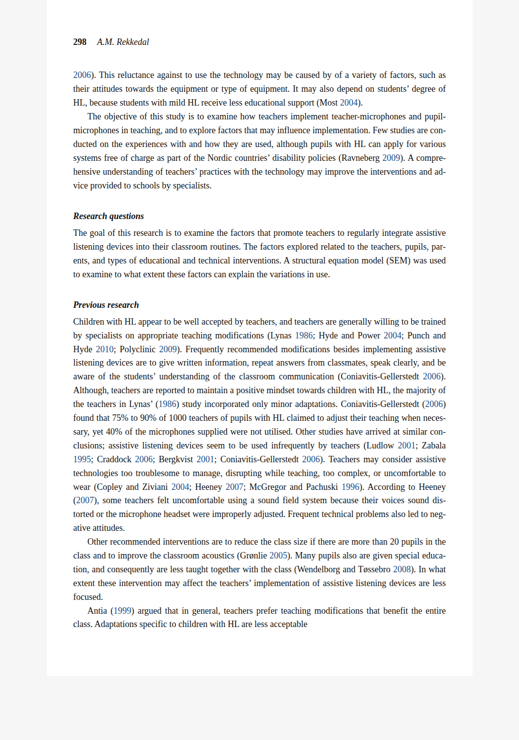298 A.M. Rekkedal
2006). This reluctance against to use the technology may be caused by of a variety of factors, such as their attitudes towards the equipment or type of equipment. It may also depend on students’ degree of HL, because students with mild HL receive less educational support (Most 2004).
The objective of this study is to examine how teachers implement teacher-microphones and pupil-microphones in teaching, and to explore factors that may influence implementation. Few studies are conducted on the experiences with and how they are used, although pupils with HL can apply for various systems free of charge as part of the Nordic countries’ disability policies (Ravneberg 2009). A comprehensive understanding of teachers’ practices with the technology may improve the interventions and advice provided to schools by specialists.
Research questions
The goal of this research is to examine the factors that promote teachers to regularly integrate assistive listening devices into their classroom routines. The factors explored related to the teachers, pupils, parents, and types of educational and technical interventions. A structural equation model (SEM) was used to examine to what extent these factors can explain the variations in use.
Previous research
Children with HL appear to be well accepted by teachers, and teachers are generally willing to be trained by specialists on appropriate teaching modifications (Lynas 1986; Hyde and Power 2004; Punch and Hyde 2010; Polyclinic 2009). Frequently recommended modifications besides implementing assistive listening devices are to give written information, repeat answers from classmates, speak clearly, and be aware of the students’ understanding of the classroom communication (Coniavitis-Gellerstedt 2006). Although, teachers are reported to maintain a positive mindset towards children with HL, the majority of the teachers in Lynas’ (1986) study incorporated only minor adaptations. Coniavitis-Gellerstedt (2006) found that 75% to 90% of 1000 teachers of pupils with HL claimed to adjust their teaching when necessary, yet 40% of the microphones supplied were not utilised. Other studies have arrived at similar conclusions; assistive listening devices seem to be used infrequently by teachers (Ludlow 2001; Zabala 1995; Craddock 2006; Bergkvist 2001; Coniavitis-Gellerstedt 2006). Teachers may consider assistive technologies too troublesome to manage, disrupting while teaching, too complex, or uncomfortable to wear (Copley and Ziviani 2004; Heeney 2007; McGregor and Pachuski 1996). According to Heeney (2007), some teachers felt uncomfortable using a sound field system because their voices sound distorted or the microphone headset were improperly adjusted. Frequent technical problems also led to negative attitudes.
Other recommended interventions are to reduce the class size if there are more than 20 pupils in the class and to improve the classroom acoustics (Grønlie 2005). Many pupils also are given special education, and consequently are less taught together with the class (Wendelborg and Tøssebro 2008). In what extent these intervention may affect the teachers’ implementation of assistive listening devices are less focused.
Antia (1999) argued that in general, teachers prefer teaching modifications that benefit the entire class. Adaptations specific to children with HL are less acceptable